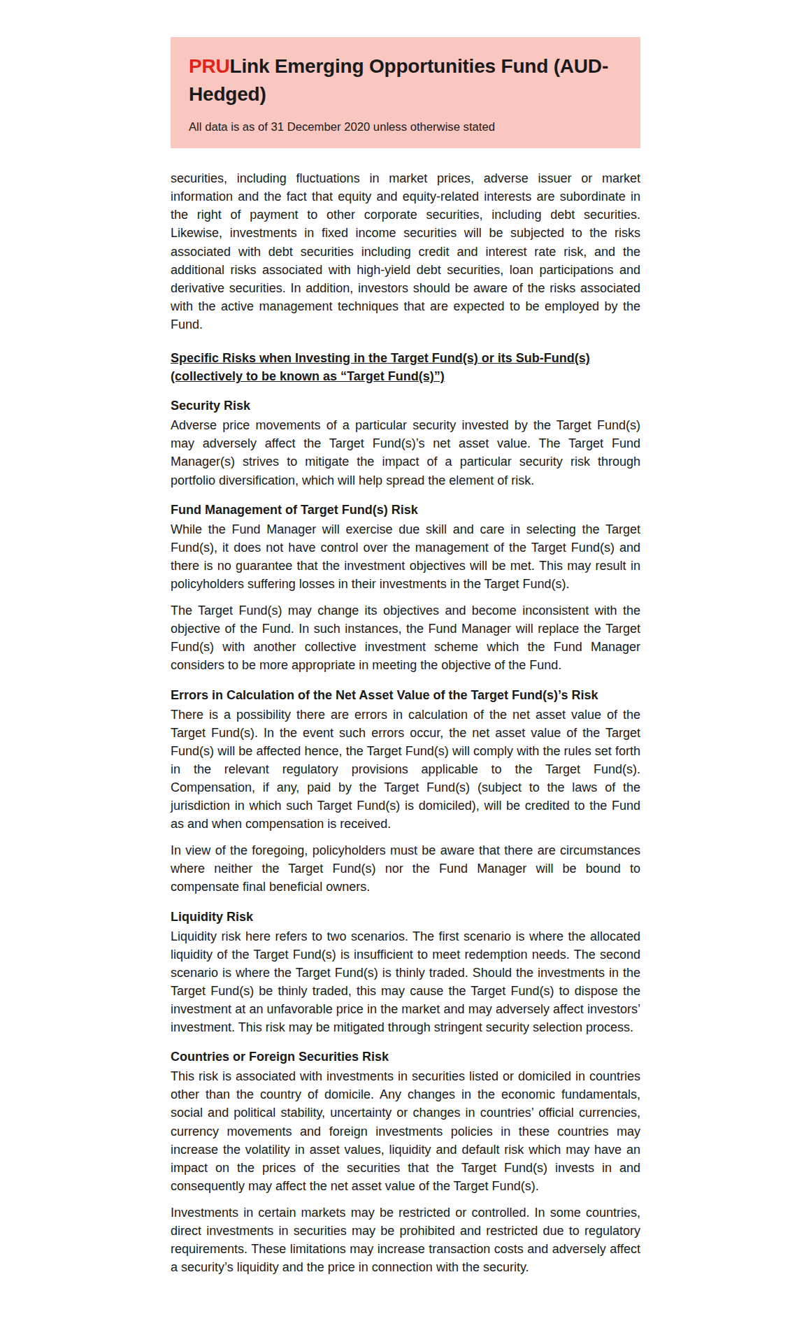PRULink Emerging Opportunities Fund (AUD-Hedged)
All data is as of 31 December 2020 unless otherwise stated
securities, including fluctuations in market prices, adverse issuer or market information and the fact that equity and equity-related interests are subordinate in the right of payment to other corporate securities, including debt securities. Likewise, investments in fixed income securities will be subjected to the risks associated with debt securities including credit and interest rate risk, and the additional risks associated with high-yield debt securities, loan participations and derivative securities. In addition, investors should be aware of the risks associated with the active management techniques that are expected to be employed by the Fund.
Specific Risks when Investing in the Target Fund(s) or its Sub-Fund(s) (collectively to be known as “Target Fund(s)”)
Security Risk
Adverse price movements of a particular security invested by the Target Fund(s) may adversely affect the Target Fund(s)’s net asset value. The Target Fund Manager(s) strives to mitigate the impact of a particular security risk through portfolio diversification, which will help spread the element of risk.
Fund Management of Target Fund(s) Risk
While the Fund Manager will exercise due skill and care in selecting the Target Fund(s), it does not have control over the management of the Target Fund(s) and there is no guarantee that the investment objectives will be met. This may result in policyholders suffering losses in their investments in the Target Fund(s).
The Target Fund(s) may change its objectives and become inconsistent with the objective of the Fund. In such instances, the Fund Manager will replace the Target Fund(s) with another collective investment scheme which the Fund Manager considers to be more appropriate in meeting the objective of the Fund.
Errors in Calculation of the Net Asset Value of the Target Fund(s)’s Risk
There is a possibility there are errors in calculation of the net asset value of the Target Fund(s). In the event such errors occur, the net asset value of the Target Fund(s) will be affected hence, the Target Fund(s) will comply with the rules set forth in the relevant regulatory provisions applicable to the Target Fund(s). Compensation, if any, paid by the Target Fund(s) (subject to the laws of the jurisdiction in which such Target Fund(s) is domiciled), will be credited to the Fund as and when compensation is received.
In view of the foregoing, policyholders must be aware that there are circumstances where neither the Target Fund(s) nor the Fund Manager will be bound to compensate final beneficial owners.
Liquidity Risk
Liquidity risk here refers to two scenarios. The first scenario is where the allocated liquidity of the Target Fund(s) is insufficient to meet redemption needs. The second scenario is where the Target Fund(s) is thinly traded. Should the investments in the Target Fund(s) be thinly traded, this may cause the Target Fund(s) to dispose the investment at an unfavorable price in the market and may adversely affect investors’ investment. This risk may be mitigated through stringent security selection process.
Countries or Foreign Securities Risk
This risk is associated with investments in securities listed or domiciled in countries other than the country of domicile. Any changes in the economic fundamentals, social and political stability, uncertainty or changes in countries’ official currencies, currency movements and foreign investments policies in these countries may increase the volatility in asset values, liquidity and default risk which may have an impact on the prices of the securities that the Target Fund(s) invests in and consequently may affect the net asset value of the Target Fund(s).
Investments in certain markets may be restricted or controlled. In some countries, direct investments in securities may be prohibited and restricted due to regulatory requirements. These limitations may increase transaction costs and adversely affect a security’s liquidity and the price in connection with the security.